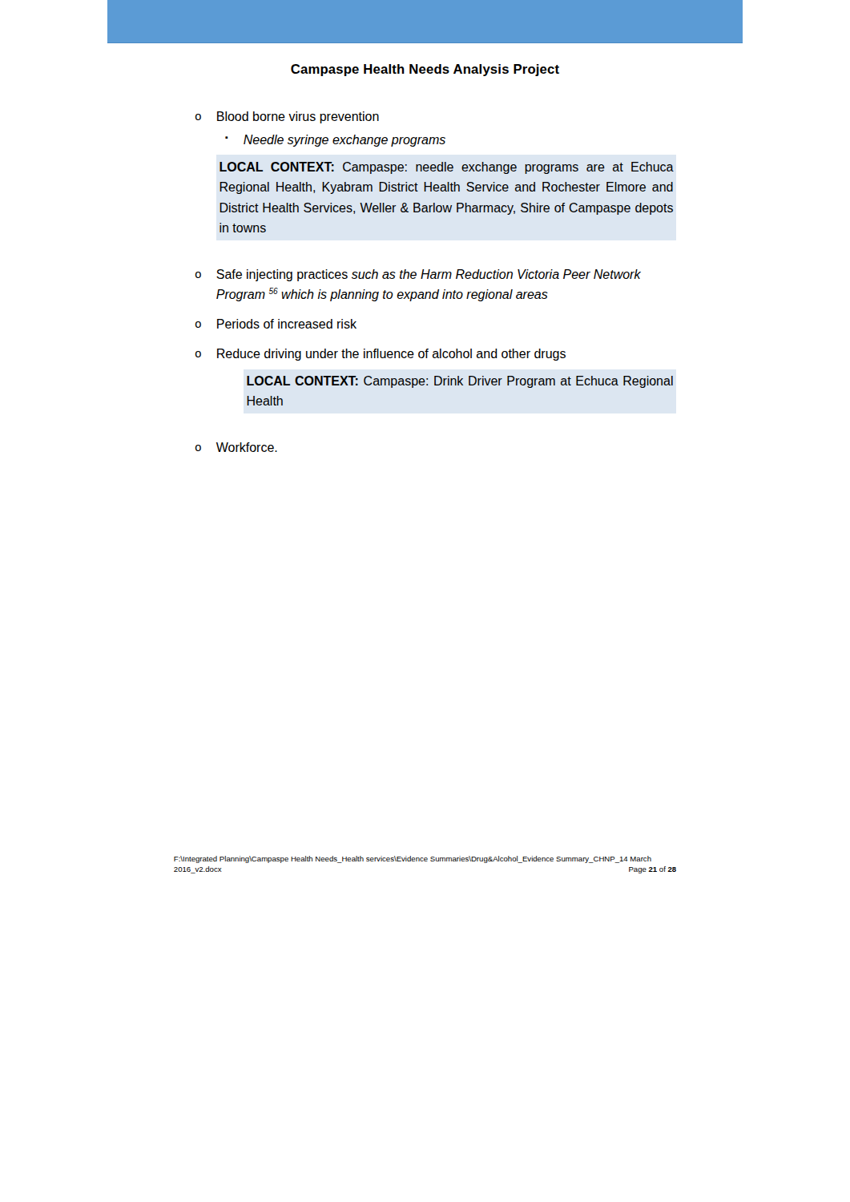Campaspe Health Needs Analysis Project
Blood borne virus prevention
Needle syringe exchange programs
LOCAL CONTEXT: Campaspe: needle exchange programs are at Echuca Regional Health, Kyabram District Health Service and Rochester Elmore and District Health Services, Weller & Barlow Pharmacy, Shire of Campaspe depots in towns
Safe injecting practices such as the Harm Reduction Victoria Peer Network Program 56 which is planning to expand into regional areas
Periods of increased risk
Reduce driving under the influence of alcohol and other drugs LOCAL CONTEXT: Campaspe: Drink Driver Program at Echuca Regional Health
Workforce.
F:\Integrated Planning\Campaspe Health Needs_Health services\Evidence Summaries\Drug&Alcohol_Evidence Summary_CHNP_14 March 2016_v2.docx Page 21 of 28